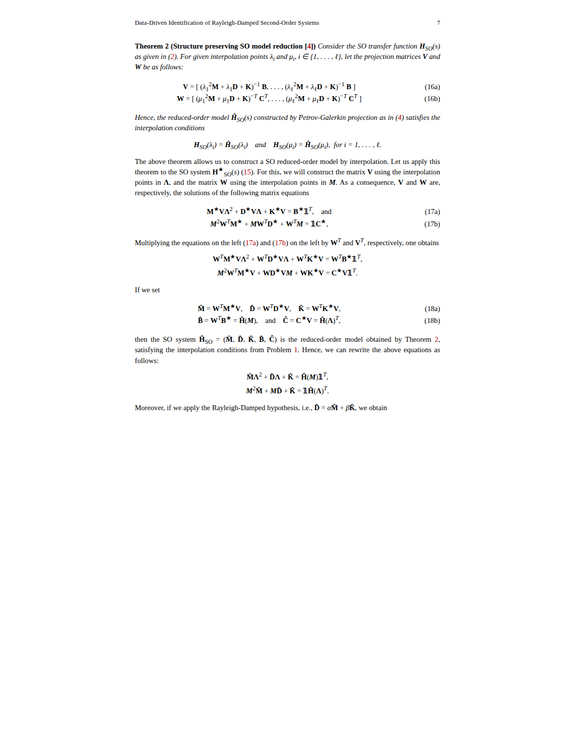Data-Driven Identification of Rayleigh-Damped Second-Order Systems 7
Theorem 2 (Structure preserving SO model reduction [4]) Consider the SO transfer function HSO(s) as given in (2). For given interpolation points λi and μi, i ∈ {1, . . . , ℓ}, let the projection matrices V and W be as follows:
| V = [ ( λ 1 2 M + λ 1 D + K ) −1 B , . . . , ( λ ℓ 2 M + λ ℓ D + K ) −1 B ] | (16a) |
| W = [ ( μ 1 2 M + μ 1 D + K ) − T C T , . . . , ( μ ℓ 2 M + μ ℓ D + K ) − T C T ] | (16b) |
Hence, the reduced-order model ĤSO(s) constructed by Petrov-Galerkin projection as in (4) satisfies the interpolation conditions
HSO(λi) = ĤSO(λi) and HSO(μi) = ĤSO(μi), for i = 1, . . . , ℓ.
The above theorem allows us to construct a SO reduced-order model by interpolation. Let us apply this theorem to the SO system H★SO(s) (15). For this, we will construct the matrix V using the interpolation points in Λ, and the matrix W using the interpolation points in M. As a consequence, V and W are, respectively, the solutions of the following matrix equations
| M ★ V Λ 2 + D ★ V Λ + K ★ V = B ★ 𝟙 T , and | (17a) |
| M 2 W T M ★ + M W T D ★ + W T M = 𝟙 C ★ , | (17b) |
Multiplying the equations on the left (17a) and (17b) on the left by WT and VT, respectively, one obtains
WTM★VΛ2 + WTD★VΛ + WTK★V = WTB★𝟙T,
M2WTM★V + WD★VM + WK★V = C★V 𝟙T.
If we set
| M̂ = W T M ★ V , D̂ = W T D ★ V , K̂ = W T K ★ V , | (18a) |
| B̂ = W T B ★ = Ĥ ( M ), and Ĉ = C ★ V = Ĥ ( Λ ) T , | (18b) |
then the SO system ĤSO = (M̂, D̂, K̂, B̂, Ĉ) is the reduced-order model obtained by Theorem 2, satisfying the interpolation conditions from Problem 1. Hence, we can rewrite the above equations as follows:
M̂Λ2 + D̂Λ + K̂ = Ĥ(M)𝟙T,
M2M̂ + MD̂ + K̂ = 𝟙 Ĥ(Λ)T.
Moreover, if we apply the Rayleigh-Damped hypothesis, i.e., D̂ = αM̂ + βK̂, we obtain